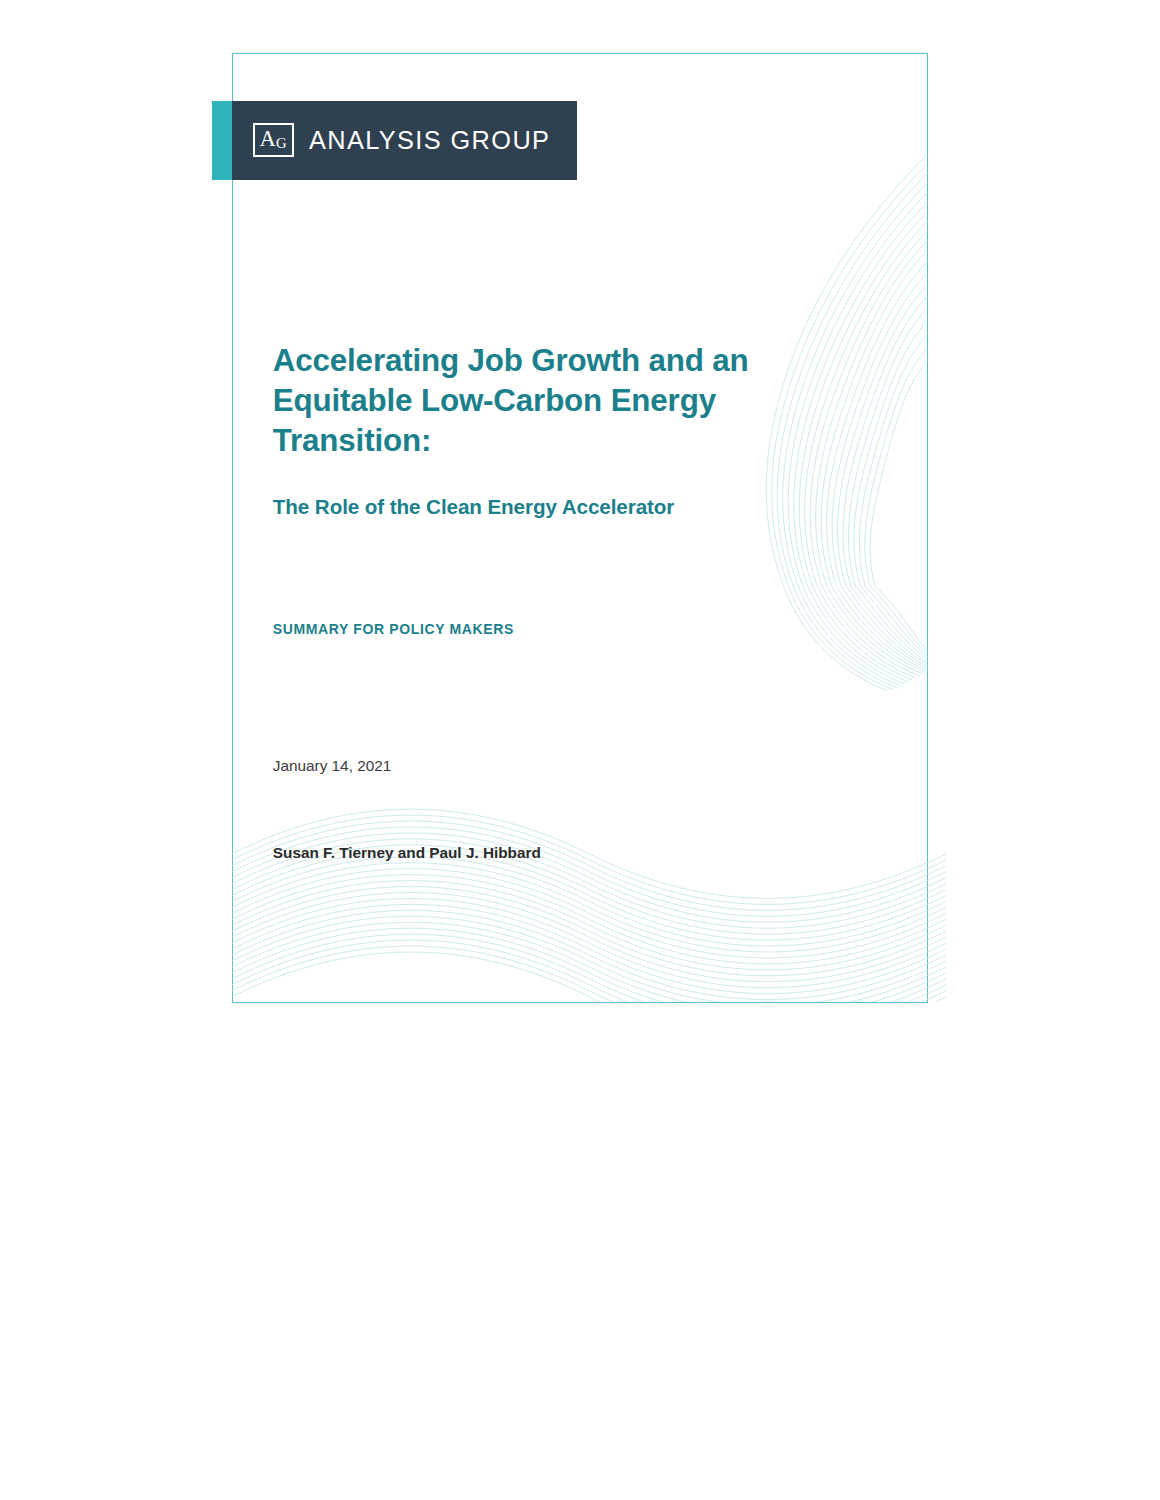AG ANALYSIS GROUP
Accelerating Job Growth and an Equitable Low-Carbon Energy Transition:
The Role of the Clean Energy Accelerator
SUMMARY FOR POLICY MAKERS
January 14, 2021
Susan F. Tierney and Paul J. Hibbard